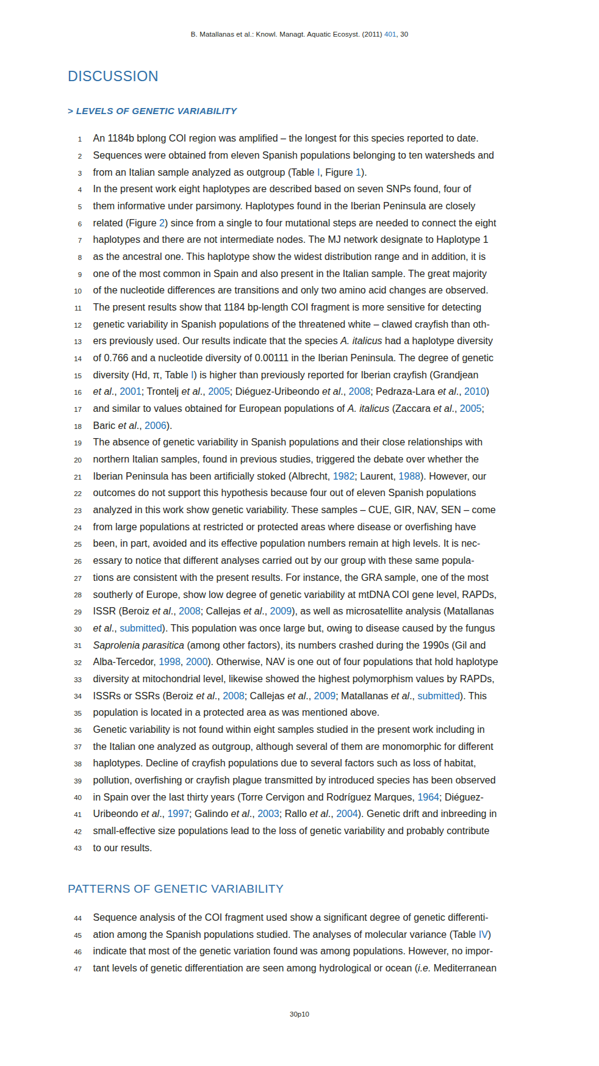B. Matallanas et al.: Knowl. Managt. Aquatic Ecosyst. (2011) 401, 30
DISCUSSION
> LEVELS OF GENETIC VARIABILITY
An 1184b bplong COI region was amplified – the longest for this species reported to date.
Sequences were obtained from eleven Spanish populations belonging to ten watersheds and
from an Italian sample analyzed as outgroup (Table I, Figure 1).
In the present work eight haplotypes are described based on seven SNPs found, four of
them informative under parsimony. Haplotypes found in the Iberian Peninsula are closely
related (Figure 2) since from a single to four mutational steps are needed to connect the eight
haplotypes and there are not intermediate nodes. The MJ network designate to Haplotype 1
as the ancestral one. This haplotype show the widest distribution range and in addition, it is
one of the most common in Spain and also present in the Italian sample. The great majority
of the nucleotide differences are transitions and only two amino acid changes are observed.
The present results show that 1184 bp-length COI fragment is more sensitive for detecting
genetic variability in Spanish populations of the threatened white – clawed crayfish than oth-
ers previously used. Our results indicate that the species A. italicus had a haplotype diversity
of 0.766 and a nucleotide diversity of 0.00111 in the Iberian Peninsula. The degree of genetic
diversity (Hd, π, Table I) is higher than previously reported for Iberian crayfish (Grandjean
et al., 2001; Trontelj et al., 2005; Diéguez-Uribeondo et al., 2008; Pedraza-Lara et al., 2010)
and similar to values obtained for European populations of A. italicus (Zaccara et al., 2005;
Baric et al., 2006).
The absence of genetic variability in Spanish populations and their close relationships with
northern Italian samples, found in previous studies, triggered the debate over whether the
Iberian Peninsula has been artificially stoked (Albrecht, 1982; Laurent, 1988). However, our
outcomes do not support this hypothesis because four out of eleven Spanish populations
analyzed in this work show genetic variability. These samples – CUE, GIR, NAV, SEN – come
from large populations at restricted or protected areas where disease or overfishing have
been, in part, avoided and its effective population numbers remain at high levels. It is nec-
essary to notice that different analyses carried out by our group with these same popula-
tions are consistent with the present results. For instance, the GRA sample, one of the most
southerly of Europe, show low degree of genetic variability at mtDNA COI gene level, RAPDs,
ISSR (Beroiz et al., 2008; Callejas et al., 2009), as well as microsatellite analysis (Matallanas
et al., submitted). This population was once large but, owing to disease caused by the fungus
Saprolenia parasitica (among other factors), its numbers crashed during the 1990s (Gil and
Alba-Tercedor, 1998, 2000). Otherwise, NAV is one out of four populations that hold haplotype
diversity at mitochondrial level, likewise showed the highest polymorphism values by RAPDs,
ISSRs or SSRs (Beroiz et al., 2008; Callejas et al., 2009; Matallanas et al., submitted). This
population is located in a protected area as was mentioned above.
Genetic variability is not found within eight samples studied in the present work including in
the Italian one analyzed as outgroup, although several of them are monomorphic for different
haplotypes. Decline of crayfish populations due to several factors such as loss of habitat,
pollution, overfishing or crayfish plague transmitted by introduced species has been observed
in Spain over the last thirty years (Torre Cervigon and Rodríguez Marques, 1964; Diéguez-
Uribeondo et al., 1997; Galindo et al., 2003; Rallo et al., 2004). Genetic drift and inbreeding in
small-effective size populations lead to the loss of genetic variability and probably contribute
to our results.
PATTERNS OF GENETIC VARIABILITY
Sequence analysis of the COI fragment used show a significant degree of genetic differenti-
ation among the Spanish populations studied. The analyses of molecular variance (Table IV)
indicate that most of the genetic variation found was among populations. However, no impor-
tant levels of genetic differentiation are seen among hydrological or ocean (i.e. Mediterranean
30p10